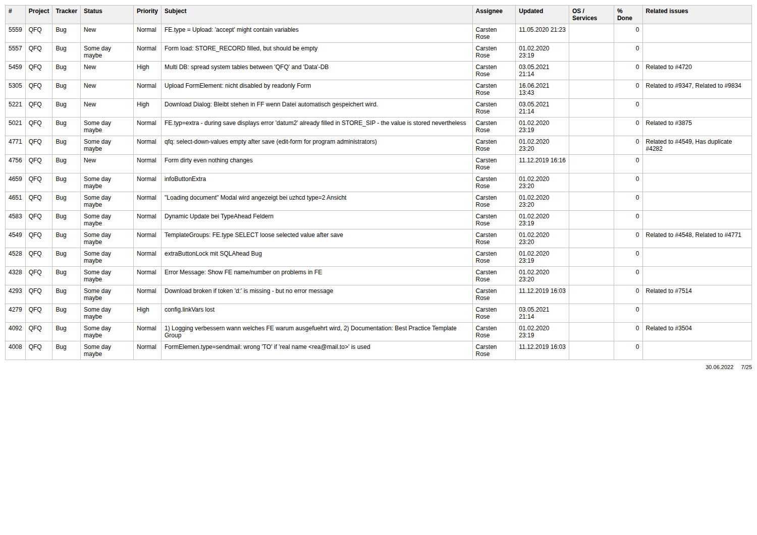| # | Project | Tracker | Status | Priority | Subject | Assignee | Updated | OS / Services | % Done | Related issues |
| --- | --- | --- | --- | --- | --- | --- | --- | --- | --- | --- |
| 5559 | QFQ | Bug | New | Normal | FE.type = Upload: 'accept' might contain variables | Carsten Rose | 11.05.2020 21:23 | | 0 | |
| 5557 | QFQ | Bug | Some day maybe | Normal | Form load: STORE_RECORD filled, but should be empty | Carsten Rose | 01.02.2020 23:19 | | 0 | |
| 5459 | QFQ | Bug | New | High | Multi DB: spread system tables between 'QFQ' and 'Data'-DB | Carsten Rose | 03.05.2021 21:14 | | 0 | Related to #4720 |
| 5305 | QFQ | Bug | New | Normal | Upload FormElement: nicht disabled by readonly Form | Carsten Rose | 16.06.2021 13:43 | | 0 | Related to #9347, Related to #9834 |
| 5221 | QFQ | Bug | New | High | Download Dialog: Bleibt stehen in FF wenn Datei automatisch gespeichert wird. | Carsten Rose | 03.05.2021 21:14 | | 0 | |
| 5021 | QFQ | Bug | Some day maybe | Normal | FE.typ=extra - during save displays error 'datum2' already filled in STORE_SIP - the value is stored nevertheless | Carsten Rose | 01.02.2020 23:19 | | 0 | Related to #3875 |
| 4771 | QFQ | Bug | Some day maybe | Normal | qfq: select-down-values empty after save (edit-form for program administrators) | Carsten Rose | 01.02.2020 23:20 | | 0 | Related to #4549, Has duplicate #4282 |
| 4756 | QFQ | Bug | New | Normal | Form dirty even nothing changes | Carsten Rose | 11.12.2019 16:16 | | 0 | |
| 4659 | QFQ | Bug | Some day maybe | Normal | infoButtonExtra | Carsten Rose | 01.02.2020 23:20 | | 0 | |
| 4651 | QFQ | Bug | Some day maybe | Normal | "Loading document" Modal wird angezeigt bei uzhcd type=2 Ansicht | Carsten Rose | 01.02.2020 23:20 | | 0 | |
| 4583 | QFQ | Bug | Some day maybe | Normal | Dynamic Update bei TypeAhead Feldern | Carsten Rose | 01.02.2020 23:19 | | 0 | |
| 4549 | QFQ | Bug | Some day maybe | Normal | TemplateGroups: FE.type SELECT loose selected value after save | Carsten Rose | 01.02.2020 23:20 | | 0 | Related to #4548, Related to #4771 |
| 4528 | QFQ | Bug | Some day maybe | Normal | extraButtonLock mit SQLAhead Bug | Carsten Rose | 01.02.2020 23:19 | | 0 | |
| 4328 | QFQ | Bug | Some day maybe | Normal | Error Message: Show FE name/number on problems in FE | Carsten Rose | 01.02.2020 23:20 | | 0 | |
| 4293 | QFQ | Bug | Some day maybe | Normal | Download broken if token 'd:' is missing - but no error message | Carsten Rose | 11.12.2019 16:03 | | 0 | Related to #7514 |
| 4279 | QFQ | Bug | Some day maybe | High | config.linkVars lost | Carsten Rose | 03.05.2021 21:14 | | 0 | |
| 4092 | QFQ | Bug | Some day maybe | Normal | 1) Logging verbessern wann welches FE warum ausgefuehrt wird, 2) Documentation: Best Practice Template Group | Carsten Rose | 01.02.2020 23:19 | | 0 | Related to #3504 |
| 4008 | QFQ | Bug | Some day maybe | Normal | FormElemen.type=sendmail: wrong 'TO' if 'real name <rea@mail.to>' is used | Carsten Rose | 11.12.2019 16:03 | | 0 | |
30.06.2022 7/25